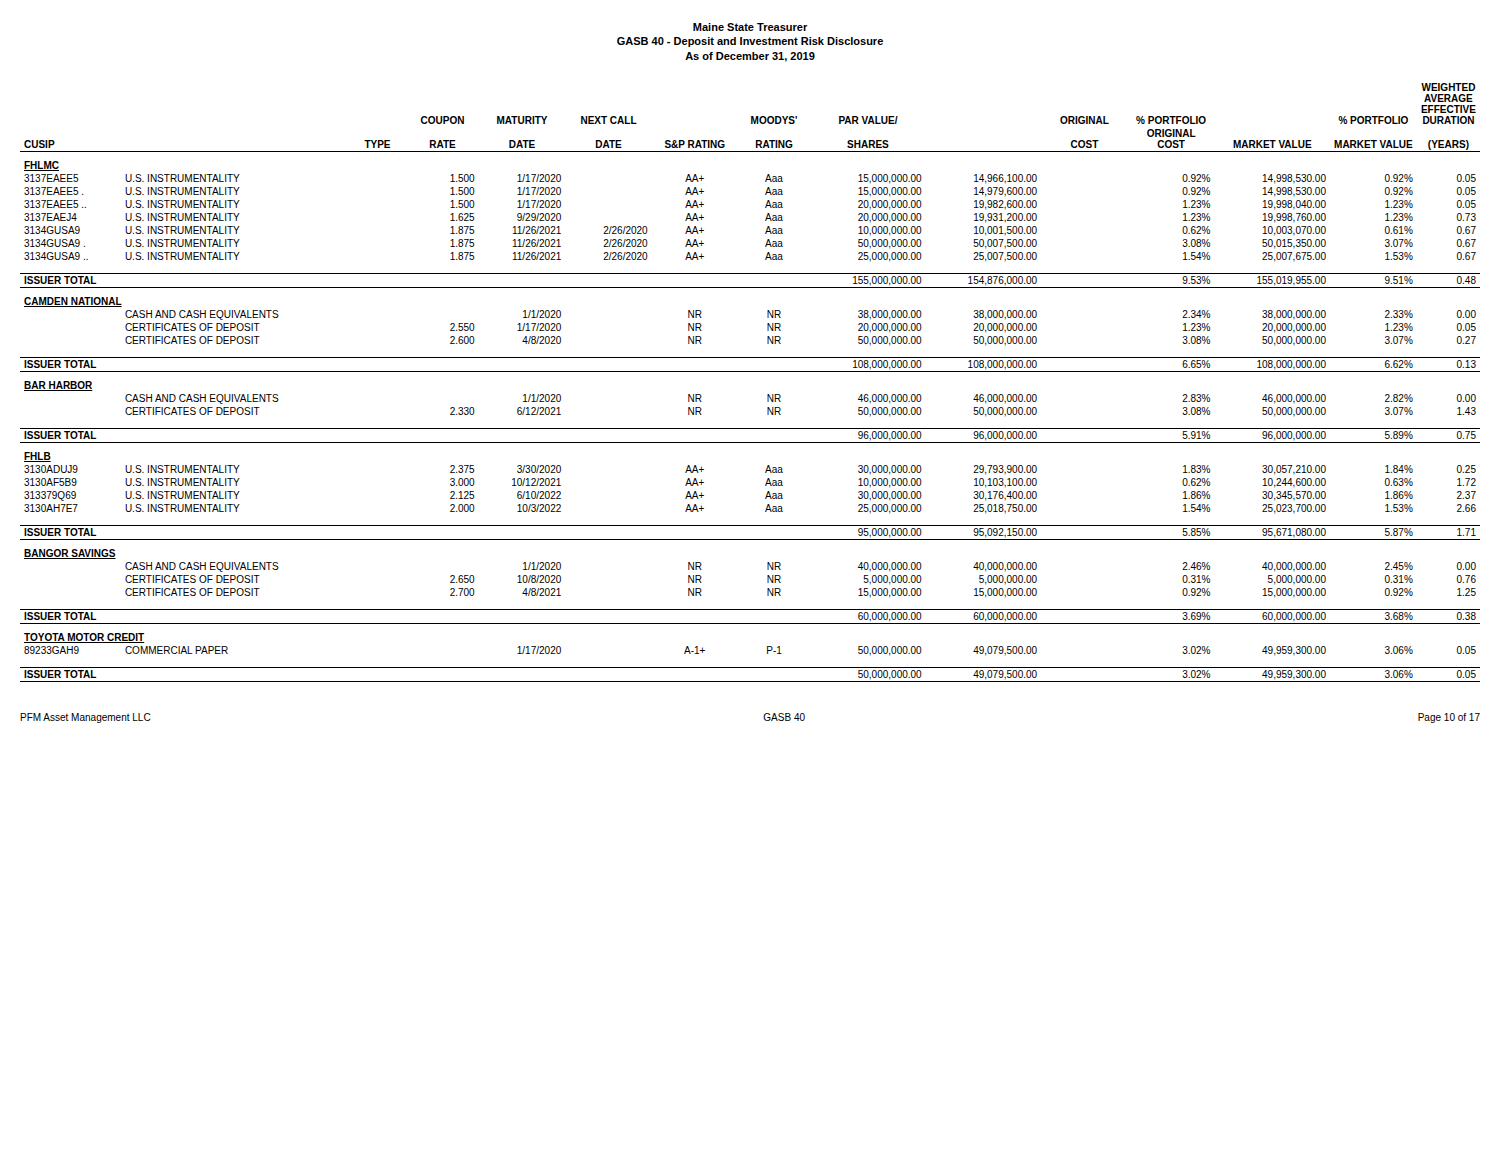Maine State Treasurer
GASB 40 - Deposit and Investment Risk Disclosure
As of December 31, 2019
| | | | COUPON | MATURITY | NEXT CALL | | MOODYS' | PAR VALUE/ | | ORIGINAL | % PORTFOLIO | | % PORTFOLIO | WEIGHTED AVERAGE EFFECTIVE DURATION |
| --- | --- | --- | --- | --- | --- | --- | --- | --- | --- | --- | --- | --- | --- | --- |
| CUSIP | | TYPE | RATE | DATE | DATE | S&P RATING | RATING | SHARES | | COST | ORIGINAL COST | MARKET VALUE | MARKET VALUE | (YEARS) |
| FHLMC |
| 3137EAEE5 | U.S. INSTRUMENTALITY | 1.500 | 1/17/2020 | | AA+ | Aaa | 15,000,000.00 | 14,966,100.00 | | 0.92% | 14,998,530.00 | 0.92% | 0.05 |
| 3137EAEE5 . | U.S. INSTRUMENTALITY | 1.500 | 1/17/2020 | | AA+ | Aaa | 15,000,000.00 | 14,979,600.00 | | 0.92% | 14,998,530.00 | 0.92% | 0.05 |
| 3137EAEE5 .. | U.S. INSTRUMENTALITY | 1.500 | 1/17/2020 | | AA+ | Aaa | 20,000,000.00 | 19,982,600.00 | | 1.23% | 19,998,040.00 | 1.23% | 0.05 |
| 3137EAEJ4 | U.S. INSTRUMENTALITY | 1.625 | 9/29/2020 | | AA+ | Aaa | 20,000,000.00 | 19,931,200.00 | | 1.23% | 19,998,760.00 | 1.23% | 0.73 |
| 3134GUSA9 | U.S. INSTRUMENTALITY | 1.875 | 11/26/2021 | 2/26/2020 | AA+ | Aaa | 10,000,000.00 | 10,001,500.00 | | 0.62% | 10,003,070.00 | 0.61% | 0.67 |
| 3134GUSA9 . | U.S. INSTRUMENTALITY | 1.875 | 11/26/2021 | 2/26/2020 | AA+ | Aaa | 50,000,000.00 | 50,007,500.00 | | 3.08% | 50,015,350.00 | 3.07% | 0.67 |
| 3134GUSA9 .. | U.S. INSTRUMENTALITY | 1.875 | 11/26/2021 | 2/26/2020 | AA+ | Aaa | 25,000,000.00 | 25,007,500.00 | | 1.54% | 25,007,675.00 | 1.53% | 0.67 |
| ISSUER TOTAL | | | | | | | 155,000,000.00 | 154,876,000.00 | | 9.53% | 155,019,955.00 | 9.51% | 0.48 |
| CAMDEN NATIONAL |
| | CASH AND CASH EQUIVALENTS | | 1/1/2020 | | NR | NR | 38,000,000.00 | 38,000,000.00 | | 2.34% | 38,000,000.00 | 2.33% | 0.00 |
| | CERTIFICATES OF DEPOSIT | 2.550 | 1/17/2020 | | NR | NR | 20,000,000.00 | 20,000,000.00 | | 1.23% | 20,000,000.00 | 1.23% | 0.05 |
| | CERTIFICATES OF DEPOSIT | 2.600 | 4/8/2020 | | NR | NR | 50,000,000.00 | 50,000,000.00 | | 3.08% | 50,000,000.00 | 3.07% | 0.27 |
| ISSUER TOTAL | | | | | | | 108,000,000.00 | 108,000,000.00 | | 6.65% | 108,000,000.00 | 6.62% | 0.13 |
| BAR HARBOR |
| | CASH AND CASH EQUIVALENTS | | 1/1/2020 | | NR | NR | 46,000,000.00 | 46,000,000.00 | | 2.83% | 46,000,000.00 | 2.82% | 0.00 |
| | CERTIFICATES OF DEPOSIT | 2.330 | 6/12/2021 | | NR | NR | 50,000,000.00 | 50,000,000.00 | | 3.08% | 50,000,000.00 | 3.07% | 1.43 |
| ISSUER TOTAL | | | | | | | 96,000,000.00 | 96,000,000.00 | | 5.91% | 96,000,000.00 | 5.89% | 0.75 |
| FHLB |
| 3130ADUJ9 | U.S. INSTRUMENTALITY | 2.375 | 3/30/2020 | | AA+ | Aaa | 30,000,000.00 | 29,793,900.00 | | 1.83% | 30,057,210.00 | 1.84% | 0.25 |
| 3130AF5B9 | U.S. INSTRUMENTALITY | 3.000 | 10/12/2021 | | AA+ | Aaa | 10,000,000.00 | 10,103,100.00 | | 0.62% | 10,244,600.00 | 0.63% | 1.72 |
| 313379Q69 | U.S. INSTRUMENTALITY | 2.125 | 6/10/2022 | | AA+ | Aaa | 30,000,000.00 | 30,176,400.00 | | 1.86% | 30,345,570.00 | 1.86% | 2.37 |
| 3130AH7E7 | U.S. INSTRUMENTALITY | 2.000 | 10/3/2022 | | AA+ | Aaa | 25,000,000.00 | 25,018,750.00 | | 1.54% | 25,023,700.00 | 1.53% | 2.66 |
| ISSUER TOTAL | | | | | | | 95,000,000.00 | 95,092,150.00 | | 5.85% | 95,671,080.00 | 5.87% | 1.71 |
| BANGOR SAVINGS |
| | CASH AND CASH EQUIVALENTS | | 1/1/2020 | | NR | NR | 40,000,000.00 | 40,000,000.00 | | 2.46% | 40,000,000.00 | 2.45% | 0.00 |
| | CERTIFICATES OF DEPOSIT | 2.650 | 10/8/2020 | | NR | NR | 5,000,000.00 | 5,000,000.00 | | 0.31% | 5,000,000.00 | 0.31% | 0.76 |
| | CERTIFICATES OF DEPOSIT | 2.700 | 4/8/2021 | | NR | NR | 15,000,000.00 | 15,000,000.00 | | 0.92% | 15,000,000.00 | 0.92% | 1.25 |
| ISSUER TOTAL | | | | | | | 60,000,000.00 | 60,000,000.00 | | 3.69% | 60,000,000.00 | 3.68% | 0.38 |
| TOYOTA MOTOR CREDIT |
| 89233GAH9 | COMMERCIAL PAPER | | 1/17/2020 | | A-1+ | P-1 | 50,000,000.00 | 49,079,500.00 | | 3.02% | 49,959,300.00 | 3.06% | 0.05 |
| ISSUER TOTAL | | | | | | | 50,000,000.00 | 49,079,500.00 | | 3.02% | 49,959,300.00 | 3.06% | 0.05 |
PFM Asset Management LLC
GASB 40
Page 10 of 17